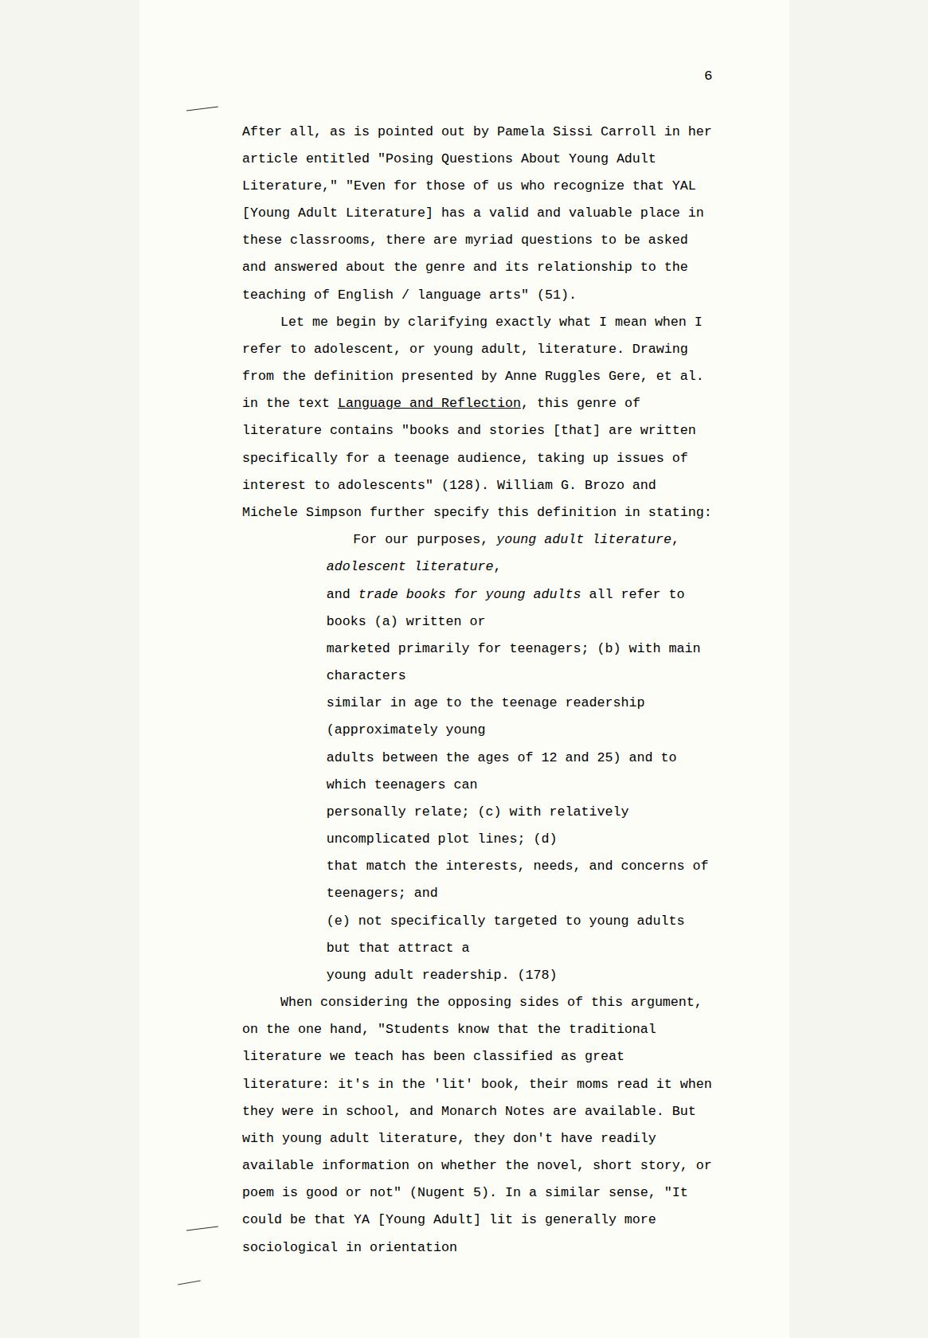6
After all, as is pointed out by Pamela Sissi Carroll in her article entitled "Posing Questions About Young Adult Literature," "Even for those of us who recognize that YAL [Young Adult Literature] has a valid and valuable place in these classrooms, there are myriad questions to be asked and answered about the genre and its relationship to the teaching of English / language arts" (51).
Let me begin by clarifying exactly what I mean when I refer to adolescent, or young adult, literature. Drawing from the definition presented by Anne Ruggles Gere, et al. in the text Language and Reflection, this genre of literature contains "books and stories [that] are written specifically for a teenage audience, taking up issues of interest to adolescents" (128). William G. Brozo and Michele Simpson further specify this definition in stating:
For our purposes, young adult literature, adolescent literature,
and trade books for young adults all refer to books (a) written or
marketed primarily for teenagers; (b) with main characters
similar in age to the teenage readership (approximately young
adults between the ages of 12 and 25) and to which teenagers can
personally relate; (c) with relatively uncomplicated plot lines; (d)
that match the interests, needs, and concerns of teenagers; and
(e) not specifically targeted to young adults but that attract a
young adult readership. (178)
When considering the opposing sides of this argument, on the one hand, "Students know that the traditional literature we teach has been classified as great literature: it's in the 'lit' book, their moms read it when they were in school, and Monarch Notes are available. But with young adult literature, they don't have readily available information on whether the novel, short story, or poem is good or not" (Nugent 5). In a similar sense, "It could be that YA [Young Adult] lit is generally more sociological in orientation